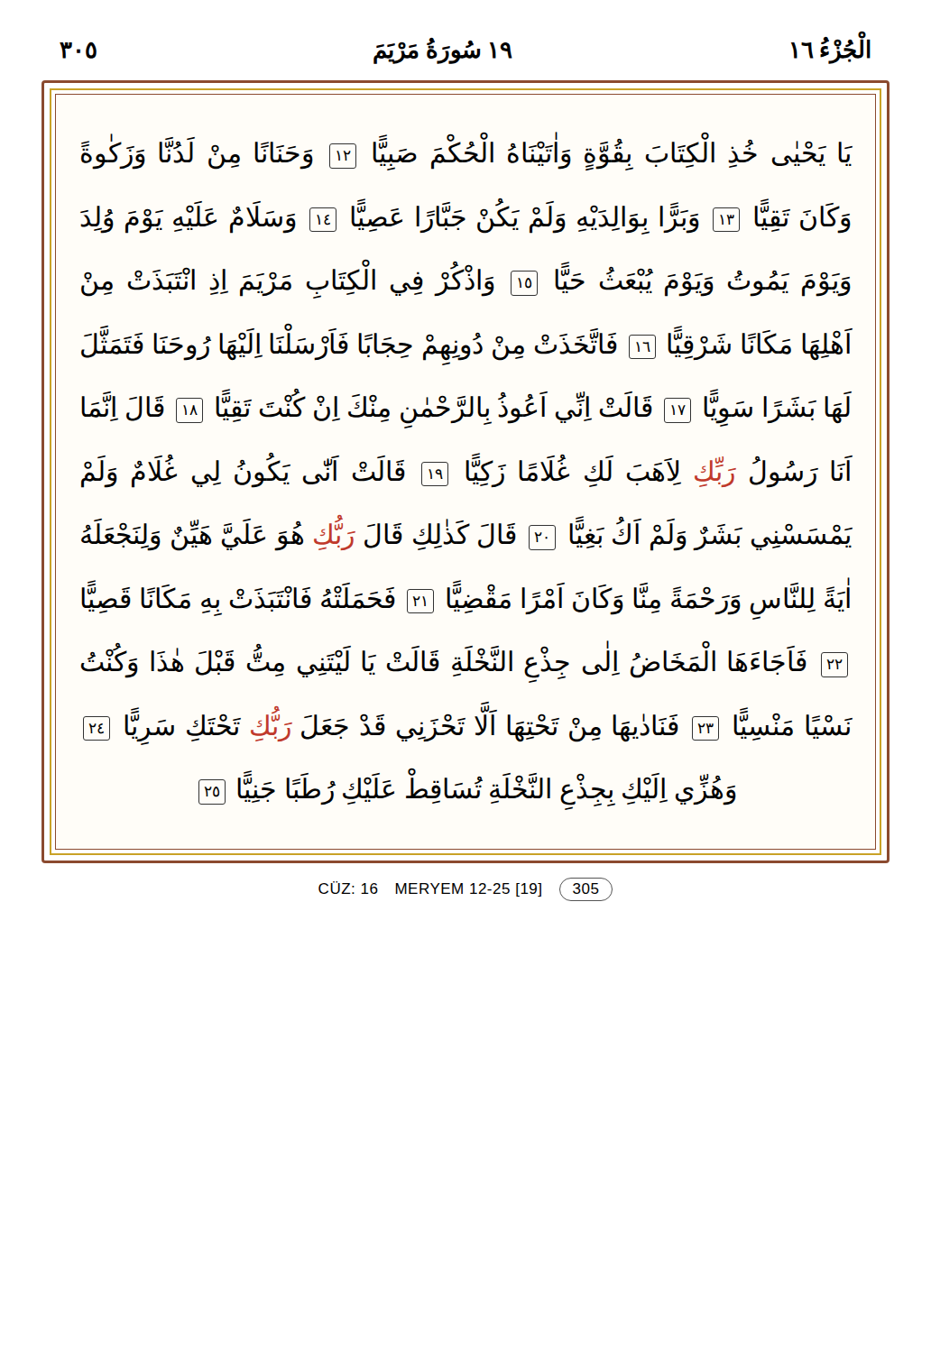الْجُزْءُ ١٦
١٩ سُورَةُ مَرْيَمَ
٣٠٥
يَا يَحْيٰى خُذِ الْكِتَابَ بِقُوَّةٍ وَاٰتَيْنَاهُ الْحُكْمَ صَبِيًّا ١٢ وَحَنَانًا مِنْ لَدُنَّا وَزَكٰوةً وَكَانَ تَقِيًّا ١٣ وَبَرًّا بِوَالِدَيْهِ وَلَمْ يَكُنْ جَبَّارًا عَصِيًّا ١٤ وَسَلَامٌ عَلَيْهِ يَوْمَ وُلِدَ وَيَوْمَ يَمُوتُ وَيَوْمَ يُبْعَثُ حَيًّا ١٥ وَاذْكُرْ فِي الْكِتَابِ مَرْيَمَ اِذِ انْتَبَذَتْ مِنْ اَهْلِهَا مَكَانًا شَرْقِيًّا ١٦ فَاتَّخَذَتْ مِنْ دُونِهِمْ حِجَابًا فَاَرْسَلْنَا اِلَيْهَا رُوحَنَا فَتَمَثَّلَ لَهَا بَشَرًا سَوِيًّا ١٧ قَالَتْ اِنِّي اَعُوذُ بِالرَّحْمٰنِ مِنْكَ اِنْ كُنْتَ تَقِيًّا ١٨ قَالَ اِنَّمَا اَنَا رَسُولُ رَبِّكِ لِاَهَبَ لَكِ غُلَامًا زَكِيًّا ١٩ قَالَتْ اَنّٰى يَكُونُ لِي غُلَامٌ وَلَمْ يَمْسَسْنِي بَشَرٌ وَلَمْ اَكُ بَغِيًّا ٢٠ قَالَ كَذٰلِكِ قَالَ رَبُّكِ هُوَ عَلَيَّ هَيِّنٌ وَلِنَجْعَلَهُ اٰيَةً لِلنَّاسِ وَرَحْمَةً مِنَّا وَكَانَ اَمْرًا مَقْضِيًّا ٢١ فَحَمَلَتْهُ فَانْتَبَذَتْ بِهِ مَكَانًا قَصِيًّا ٢٢ فَاَجَاءَهَا الْمَخَاضُ اِلٰى جِذْعِ النَّخْلَةِ قَالَتْ يَا لَيْتَنِي مِتُّ قَبْلَ هٰذَا وَكُنْتُ نَسْيًا مَنْسِيًّا ٢٣ فَنَادٰيهَا مِنْ تَحْتِهَا اَلَّا تَحْزَنِي قَدْ جَعَلَ رَبُّكِ تَحْتَكِ سَرِيًّا ٢٤ وَهُزِّي اِلَيْكِ بِجِذْعِ النَّخْلَةِ تُسَاقِطْ عَلَيْكِ رُطَبًا جَنِيًّا ٢٥
305
[19] MERYEM 12-25
CÜZ: 16